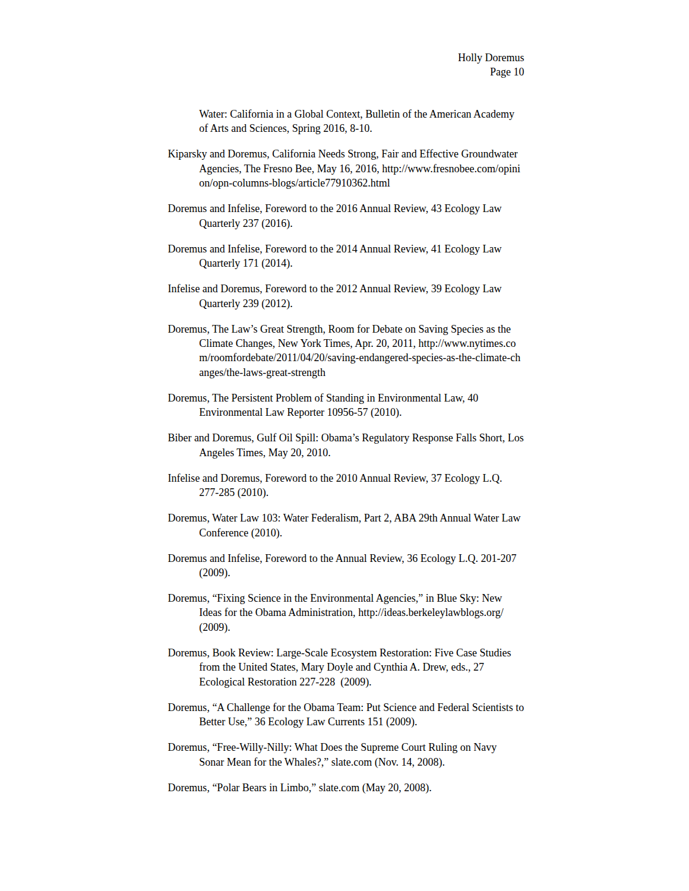Holly Doremus Page 10
Water: California in a Global Context, Bulletin of the American Academy of Arts and Sciences, Spring 2016, 8-10.
Kiparsky and Doremus, California Needs Strong, Fair and Effective Groundwater Agencies, The Fresno Bee, May 16, 2016, http://www.fresnobee.com/opinion/opn-columns-blogs/article77910362.html
Doremus and Infelise, Foreword to the 2016 Annual Review, 43 Ecology Law Quarterly 237 (2016).
Doremus and Infelise, Foreword to the 2014 Annual Review, 41 Ecology Law Quarterly 171 (2014).
Infelise and Doremus, Foreword to the 2012 Annual Review, 39 Ecology Law Quarterly 239 (2012).
Doremus, The Law’s Great Strength, Room for Debate on Saving Species as the Climate Changes, New York Times, Apr. 20, 2011, http://www.nytimes.com/roomfordebate/2011/04/20/saving-endangered-species-as-the-climate-changes/the-laws-great-strength
Doremus, The Persistent Problem of Standing in Environmental Law, 40 Environmental Law Reporter 10956-57 (2010).
Biber and Doremus, Gulf Oil Spill: Obama’s Regulatory Response Falls Short, Los Angeles Times, May 20, 2010.
Infelise and Doremus, Foreword to the 2010 Annual Review, 37 Ecology L.Q. 277-285 (2010).
Doremus, Water Law 103: Water Federalism, Part 2, ABA 29th Annual Water Law Conference (2010).
Doremus and Infelise, Foreword to the Annual Review, 36 Ecology L.Q. 201-207 (2009).
Doremus, “Fixing Science in the Environmental Agencies,” in Blue Sky: New Ideas for the Obama Administration, http://ideas.berkeleylawblogs.org/ (2009).
Doremus, Book Review: Large-Scale Ecosystem Restoration: Five Case Studies from the United States, Mary Doyle and Cynthia A. Drew, eds., 27 Ecological Restoration 227-228 (2009).
Doremus, “A Challenge for the Obama Team: Put Science and Federal Scientists to Better Use,” 36 Ecology Law Currents 151 (2009).
Doremus, “Free-Willy-Nilly: What Does the Supreme Court Ruling on Navy Sonar Mean for the Whales?,” slate.com (Nov. 14, 2008).
Doremus, “Polar Bears in Limbo,” slate.com (May 20, 2008).